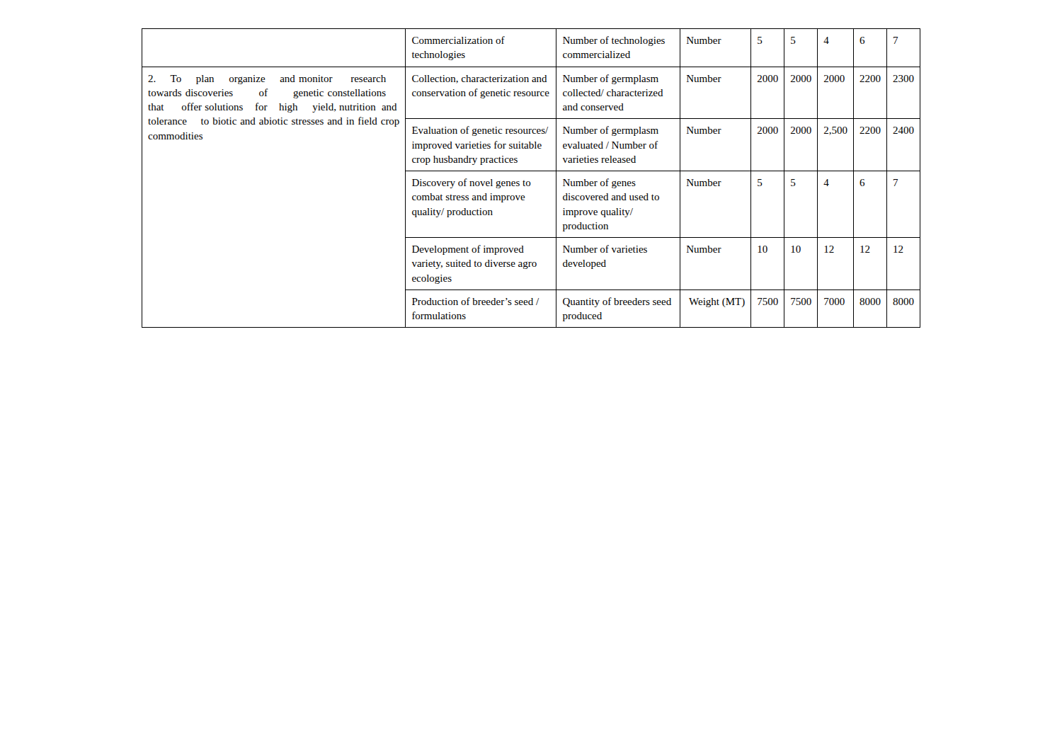| | Commercialization of technologies | Number of technologies commercialized | Number | 5 | 5 | 4 | 6 | 7 |
| 2. To plan organize and monitor research towards discoveries of genetic constellations that offer solutions for high yield, nutrition and tolerance to biotic and abiotic stresses and in field crop commodities | Collection, characterization and conservation of genetic resource | Number of germplasm collected/ characterized and conserved | Number | 2000 | 2000 | 2000 | 2200 | 2300 |
| Evaluation of genetic resources/ improved varieties for suitable crop husbandry practices | Number of germplasm evaluated / Number of varieties released | Number | 2000 | 2000 | 2,500 | 2200 | 2400 |
| Discovery of novel genes to combat stress and improve quality/ production | Number of genes discovered and used to improve quality/ production | Number | 5 | 5 | 4 | 6 | 7 |
| Development of improved variety, suited to diverse agro ecologies | Number of varieties developed | Number | 10 | 10 | 12 | 12 | 12 |
| Production of breeder’s seed / formulations | Quantity of breeders seed produced | Weight (MT) | 7500 | 7500 | 7000 | 8000 | 8000 |